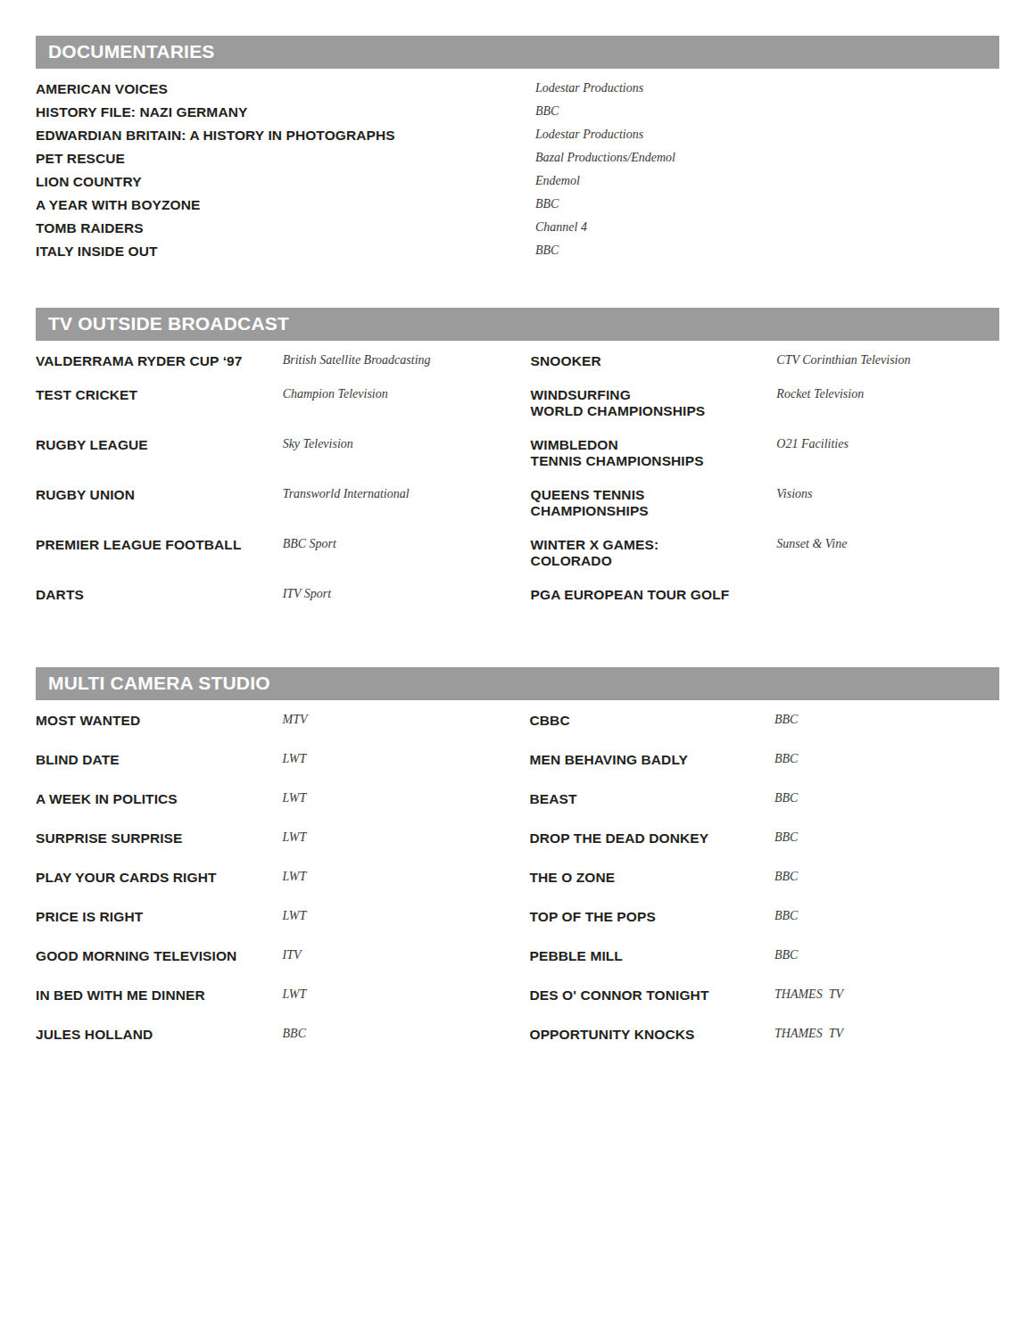DOCUMENTARIES
| AMERICAN VOICES | Lodestar Productions |
| HISTORY FILE: NAZI GERMANY | BBC |
| EDWARDIAN BRITAIN: A HISTORY IN PHOTOGRAPHS | Lodestar Productions |
| PET RESCUE | Bazal Productions/Endemol |
| LION COUNTRY | Endemol |
| A YEAR WITH BOYZONE | BBC |
| TOMB RAIDERS | Channel 4 |
| ITALY INSIDE OUT | BBC |
TV OUTSIDE BROADCAST
| VALDERRAMA RYDER CUP ‘97 | British Satellite Broadcasting | | SNOOKER | CTV Corinthian Television |
| TEST CRICKET | Champion Television | | WINDSURFING WORLD CHAMPIONSHIPS | Rocket Television |
| RUGBY LEAGUE | Sky Television | | WIMBLEDON TENNIS CHAMPIONSHIPS | O21 Facilities |
| RUGBY UNION | Transworld International | | QUEENS TENNIS CHAMPIONSHIPS | Visions |
| PREMIER LEAGUE FOOTBALL | BBC Sport | | WINTER X GAMES: COLORADO | Sunset & Vine |
| DARTS | ITV Sport | | PGA EUROPEAN TOUR GOLF | |
MULTI CAMERA STUDIO
| MOST WANTED | MTV | | CBBC | BBC |
| BLIND DATE | LWT | | MEN BEHAVING BADLY | BBC |
| A WEEK IN POLITICS | LWT | | BEAST | BBC |
| SURPRISE SURPRISE | LWT | | DROP THE DEAD DONKEY | BBC |
| PLAY YOUR CARDS RIGHT | LWT | | THE O ZONE | BBC |
| PRICE IS RIGHT | LWT | | TOP OF THE POPS | BBC |
| GOOD MORNING TELEVISION | ITV | | PEBBLE MILL | BBC |
| IN BED WITH ME DINNER | LWT | | DES O' CONNOR TONIGHT | THAMES TV |
| JULES HOLLAND | BBC | | OPPORTUNITY KNOCKS | THAMES TV |